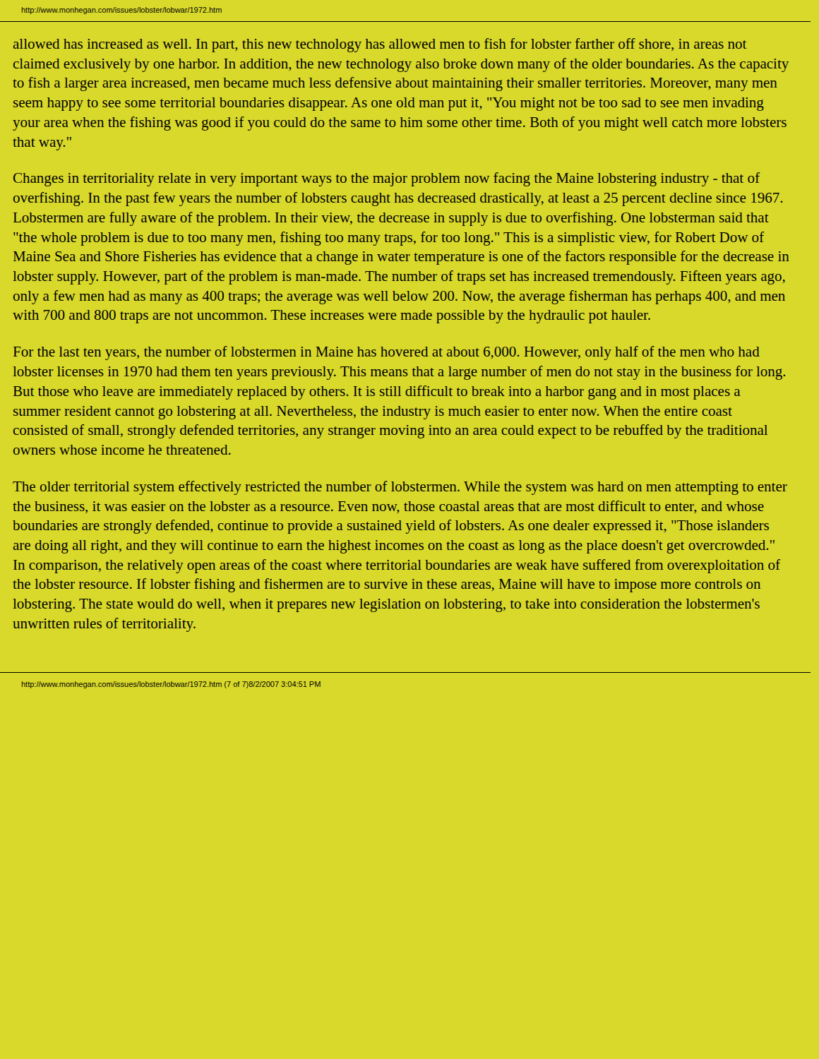http://www.monhegan.com/issues/lobster/lobwar/1972.htm
allowed has increased as well. In part, this new technology has allowed men to fish for lobster farther off shore, in areas not claimed exclusively by one harbor. In addition, the new technology also broke down many of the older boundaries. As the capacity to fish a larger area increased, men became much less defensive about maintaining their smaller territories. Moreover, many men seem happy to see some territorial boundaries disappear. As one old man put it, "You might not be too sad to see men invading your area when the fishing was good if you could do the same to him some other time. Both of you might well catch more lobsters that way."
Changes in territoriality relate in very important ways to the major problem now facing the Maine lobstering industry - that of overfishing. In the past few years the number of lobsters caught has decreased drastically, at least a 25 percent decline since 1967. Lobstermen are fully aware of the problem. In their view, the decrease in supply is due to overfishing. One lobsterman said that "the whole problem is due to too many men, fishing too many traps, for too long." This is a simplistic view, for Robert Dow of Maine Sea and Shore Fisheries has evidence that a change in water temperature is one of the factors responsible for the decrease in lobster supply. However, part of the problem is man-made. The number of traps set has increased tremendously. Fifteen years ago, only a few men had as many as 400 traps; the average was well below 200. Now, the average fisherman has perhaps 400, and men with 700 and 800 traps are not uncommon. These increases were made possible by the hydraulic pot hauler.
For the last ten years, the number of lobstermen in Maine has hovered at about 6,000. However, only half of the men who had lobster licenses in 1970 had them ten years previously. This means that a large number of men do not stay in the business for long. But those who leave are immediately replaced by others. It is still difficult to break into a harbor gang and in most places a summer resident cannot go lobstering at all. Nevertheless, the industry is much easier to enter now. When the entire coast consisted of small, strongly defended territories, any stranger moving into an area could expect to be rebuffed by the traditional owners whose income he threatened.
The older territorial system effectively restricted the number of lobstermen. While the system was hard on men attempting to enter the business, it was easier on the lobster as a resource. Even now, those coastal areas that are most difficult to enter, and whose boundaries are strongly defended, continue to provide a sustained yield of lobsters. As one dealer expressed it, "Those islanders are doing all right, and they will continue to earn the highest incomes on the coast as long as the place doesn't get overcrowded." In comparison, the relatively open areas of the coast where territorial boundaries are weak have suffered from overexploitation of the lobster resource. If lobster fishing and fishermen are to survive in these areas, Maine will have to impose more controls on lobstering. The state would do well, when it prepares new legislation on lobstering, to take into consideration the lobstermen's unwritten rules of territoriality.
http://www.monhegan.com/issues/lobster/lobwar/1972.htm (7 of 7)8/2/2007 3:04:51 PM